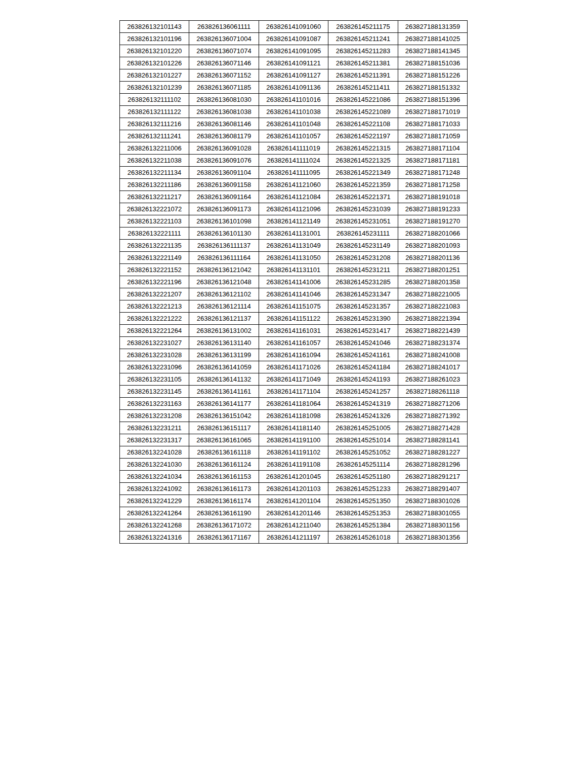| 263826132101143 | 263826136061111 | 263826141091060 | 263826145211175 | 263827188131359 |
| 263826132101196 | 263826136071004 | 263826141091087 | 263826145211241 | 263827188141025 |
| 263826132101220 | 263826136071074 | 263826141091095 | 263826145211283 | 263827188141345 |
| 263826132101226 | 263826136071146 | 263826141091121 | 263826145211381 | 263827188151036 |
| 263826132101227 | 263826136071152 | 263826141091127 | 263826145211391 | 263827188151226 |
| 263826132101239 | 263826136071185 | 263826141091136 | 263826145211411 | 263827188151332 |
| 263826132111102 | 263826136081030 | 263826141101016 | 263826145221086 | 263827188151396 |
| 263826132111122 | 263826136081038 | 263826141101038 | 263826145221089 | 263827188171019 |
| 263826132111216 | 263826136081146 | 263826141101048 | 263826145221108 | 263827188171033 |
| 263826132111241 | 263826136081179 | 263826141101057 | 263826145221197 | 263827188171059 |
| 263826132211006 | 263826136091028 | 263826141111019 | 263826145221315 | 263827188171104 |
| 263826132211038 | 263826136091076 | 263826141111024 | 263826145221325 | 263827188171181 |
| 263826132211134 | 263826136091104 | 263826141111095 | 263826145221349 | 263827188171248 |
| 263826132211186 | 263826136091158 | 263826141121060 | 263826145221359 | 263827188171258 |
| 263826132211217 | 263826136091164 | 263826141121084 | 263826145221371 | 263827188191018 |
| 263826132221072 | 263826136091173 | 263826141121096 | 263826145231039 | 263827188191233 |
| 263826132221103 | 263826136101098 | 263826141121149 | 263826145231051 | 263827188191270 |
| 263826132221111 | 263826136101130 | 263826141131001 | 263826145231111 | 263827188201066 |
| 263826132221135 | 263826136111137 | 263826141131049 | 263826145231149 | 263827188201093 |
| 263826132221149 | 263826136111164 | 263826141131050 | 263826145231208 | 263827188201136 |
| 263826132221152 | 263826136121042 | 263826141131101 | 263826145231211 | 263827188201251 |
| 263826132221196 | 263826136121048 | 263826141141006 | 263826145231285 | 263827188201358 |
| 263826132221207 | 263826136121102 | 263826141141046 | 263826145231347 | 263827188221005 |
| 263826132221213 | 263826136121114 | 263826141151075 | 263826145231357 | 263827188221083 |
| 263826132221222 | 263826136121137 | 263826141151122 | 263826145231390 | 263827188221394 |
| 263826132221264 | 263826136131002 | 263826141161031 | 263826145231417 | 263827188221439 |
| 263826132231027 | 263826136131140 | 263826141161057 | 263826145241046 | 263827188231374 |
| 263826132231028 | 263826136131199 | 263826141161094 | 263826145241161 | 263827188241008 |
| 263826132231096 | 263826136141059 | 263826141171026 | 263826145241184 | 263827188241017 |
| 263826132231105 | 263826136141132 | 263826141171049 | 263826145241193 | 263827188261023 |
| 263826132231145 | 263826136141161 | 263826141171104 | 263826145241257 | 263827188261118 |
| 263826132231163 | 263826136141177 | 263826141181064 | 263826145241319 | 263827188271206 |
| 263826132231208 | 263826136151042 | 263826141181098 | 263826145241326 | 263827188271392 |
| 263826132231211 | 263826136151117 | 263826141181140 | 263826145251005 | 263827188271428 |
| 263826132231317 | 263826136161065 | 263826141191100 | 263826145251014 | 263827188281141 |
| 263826132241028 | 263826136161118 | 263826141191102 | 263826145251052 | 263827188281227 |
| 263826132241030 | 263826136161124 | 263826141191108 | 263826145251114 | 263827188281296 |
| 263826132241034 | 263826136161153 | 263826141201045 | 263826145251180 | 263827188291217 |
| 263826132241092 | 263826136161173 | 263826141201103 | 263826145251233 | 263827188291407 |
| 263826132241229 | 263826136161174 | 263826141201104 | 263826145251350 | 263827188301026 |
| 263826132241264 | 263826136161190 | 263826141201146 | 263826145251353 | 263827188301055 |
| 263826132241268 | 263826136171072 | 263826141211040 | 263826145251384 | 263827188301156 |
| 263826132241316 | 263826136171167 | 263826141211197 | 263826145261018 | 263827188301356 |